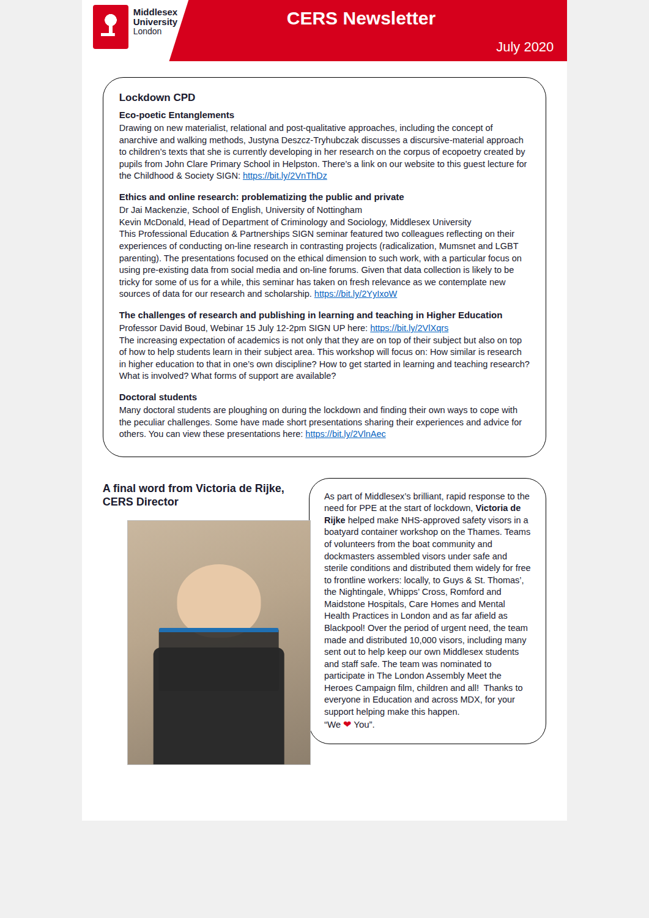CERS Newsletter
July 2020
Middlesex University London
Lockdown CPD
Eco-poetic Entanglements
Drawing on new materialist, relational and post-qualitative approaches, including the concept of anarchive and walking methods, Justyna Deszcz-Tryhubczak discusses a discursive-material approach to children’s texts that she is currently developing in her research on the corpus of ecopoetry created by pupils from John Clare Primary School in Helpston. There’s a link on our website to this guest lecture for the Childhood & Society SIGN: https://bit.ly/2VnThDz
Ethics and online research: problematizing the public and private
Dr Jai Mackenzie, School of English, University of Nottingham
Kevin McDonald, Head of Department of Criminology and Sociology, Middlesex University
This Professional Education & Partnerships SIGN seminar featured two colleagues reflecting on their experiences of conducting on-line research in contrasting projects (radicalization, Mumsnet and LGBT parenting). The presentations focused on the ethical dimension to such work, with a particular focus on using pre-existing data from social media and on-line forums. Given that data collection is likely to be tricky for some of us for a while, this seminar has taken on fresh relevance as we contemplate new sources of data for our research and scholarship. https://bit.ly/2YyIxoW
The challenges of research and publishing in learning and teaching in Higher Education
Professor David Boud, Webinar 15 July 12-2pm SIGN UP here: https://bit.ly/2VlXqrs
The increasing expectation of academics is not only that they are on top of their subject but also on top of how to help students learn in their subject area. This workshop will focus on: How similar is research in higher education to that in one’s own discipline? How to get started in learning and teaching research? What is involved? What forms of support are available?
Doctoral students
Many doctoral students are ploughing on during the lockdown and finding their own ways to cope with the peculiar challenges. Some have made short presentations sharing their experiences and advice for others. You can view these presentations here: https://bit.ly/2VlnAec
A final word from Victoria de Rijke, CERS Director
As part of Middlesex’s brilliant, rapid response to the need for PPE at the start of lockdown, Victoria de Rijke helped make NHS-approved safety visors in a boatyard container workshop on the Thames. Teams of volunteers from the boat community and dockmasters assembled visors under safe and sterile conditions and distributed them widely for free to frontline workers: locally, to Guys & St. Thomas’, the Nightingale, Whipps’ Cross, Romford and Maidstone Hospitals, Care Homes and Mental Health Practices in London and as far afield as Blackpool! Over the period of urgent need, the team made and distributed 10,000 visors, including many sent out to help keep our own Middlesex students and staff safe. The team was nominated to participate in The London Assembly Meet the Heroes Campaign film, children and all! Thanks to everyone in Education and across MDX, for your support helping make this happen.
“We ❤ You”.